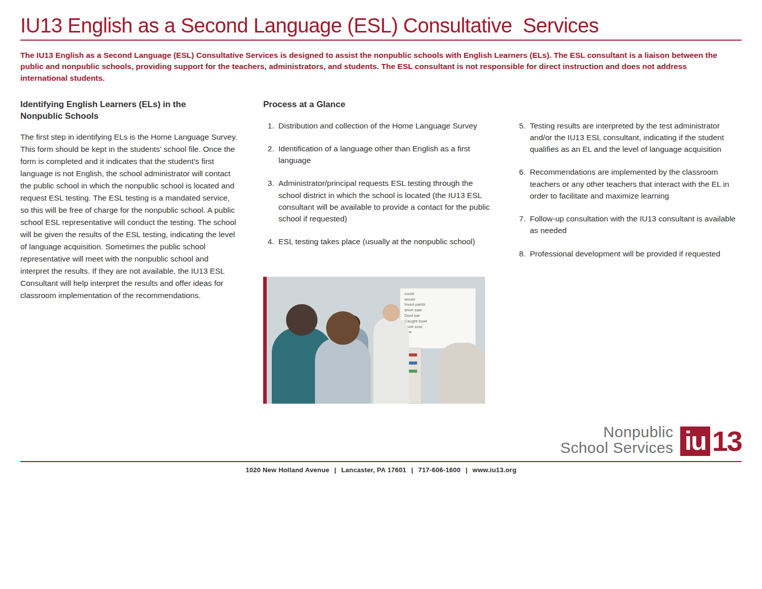IU13 English as a Second Language (ESL) Consultative Services
The IU13 English as a Second Language (ESL) Consultative Services is designed to assist the nonpublic schools with English Learners (ELs). The ESL consultant is a liaison between the public and nonpublic schools, providing support for the teachers, administrators, and students. The ESL consultant is not responsible for direct instruction and does not address international students.
Identifying English Learners (ELs) in the
Nonpublic Schools
The first step in identifying ELs is the Home Language Survey. This form should be kept in the students’ school file. Once the form is completed and it indicates that the student’s first language is not English, the school administrator will contact the public school in which the nonpublic school is located and request ESL testing. The ESL testing is a mandated service, so this will be free of charge for the nonpublic school. A public school ESL representative will conduct the testing. The school will be given the results of the ESL testing, indicating the level of language acquisition. Sometimes the public school representative will meet with the nonpublic school and interpret the results. If they are not available, the IU13 ESL Consultant will help interpret the results and offer ideas for classroom implementation of the recommendations.
Process at a Glance
Distribution and collection of the Home Language Survey
Identification of a language other than English as a first language
Administrator/principal requests ESL testing through the school district in which the school is located (the IU13 ESL consultant will be available to provide a contact for the public school if requested)
ESL testing takes place (usually at the nonpublic school)
Testing results are interpreted by the test administrator and/or the IU13 ESL consultant, indicating if the student qualifies as an EL and the level of language acquisition
Recommendations are implemented by the classroom teachers or any other teachers that interact with the EL in order to facilitate and maximize learning
Follow-up consultation with the IU13 consultant is available as needed
Professional development will be provided if requested
could
would
loved pants
short saw
Dont bar
Caught bowl
short sore
saw
Nonpublic School Services
iu13
1020 New Holland Avenue | Lancaster, PA 17601 | 717-606-1600 | www.iu13.org